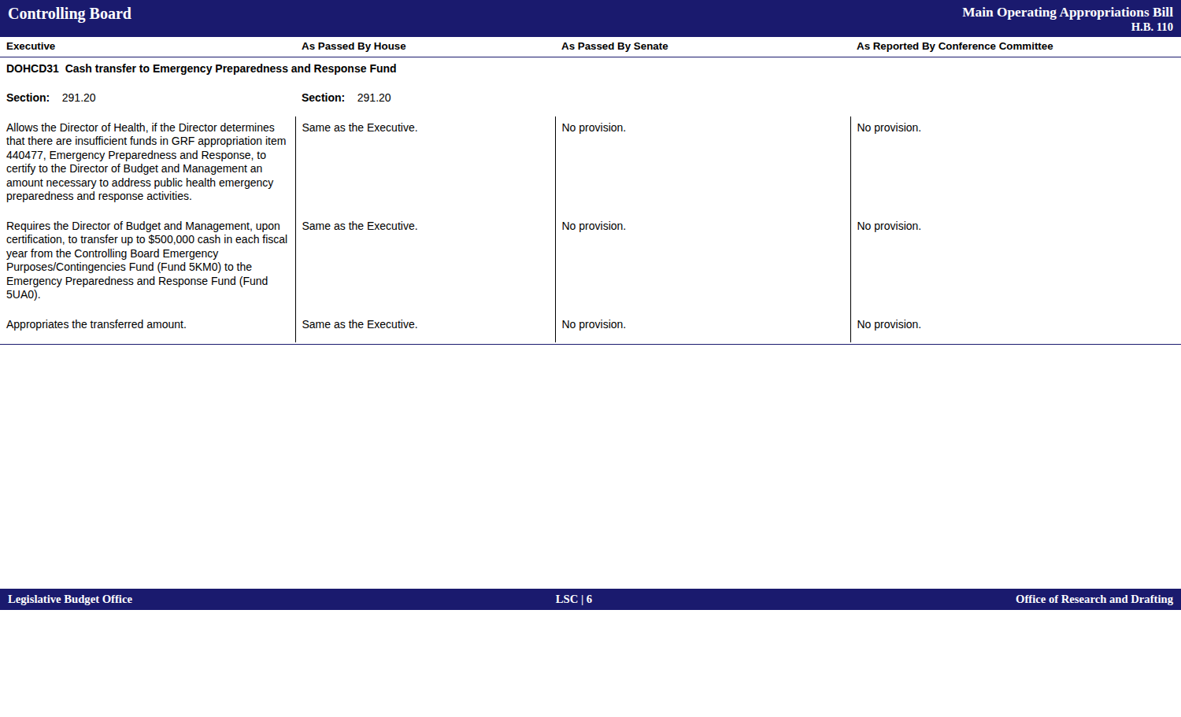Controlling Board
Main Operating Appropriations Bill
H.B. 110
| Executive | As Passed By House | As Passed By Senate | As Reported By Conference Committee |
| --- | --- | --- | --- |
| DOHCD31 Cash transfer to Emergency Preparedness and Response Fund |
| Section: 291.20 | Section: 291.20 | | |
| Allows the Director of Health, if the Director determines that there are insufficient funds in GRF appropriation item 440477, Emergency Preparedness and Response, to certify to the Director of Budget and Management an amount necessary to address public health emergency preparedness and response activities. | Same as the Executive. | No provision. | No provision. |
| Requires the Director of Budget and Management, upon certification, to transfer up to $500,000 cash in each fiscal year from the Controlling Board Emergency Purposes/Contingencies Fund (Fund 5KM0) to the Emergency Preparedness and Response Fund (Fund 5UA0). | Same as the Executive. | No provision. | No provision. |
| Appropriates the transferred amount. | Same as the Executive. | No provision. | No provision. |
Legislative Budget Office
LSC | 6
Office of Research and Drafting